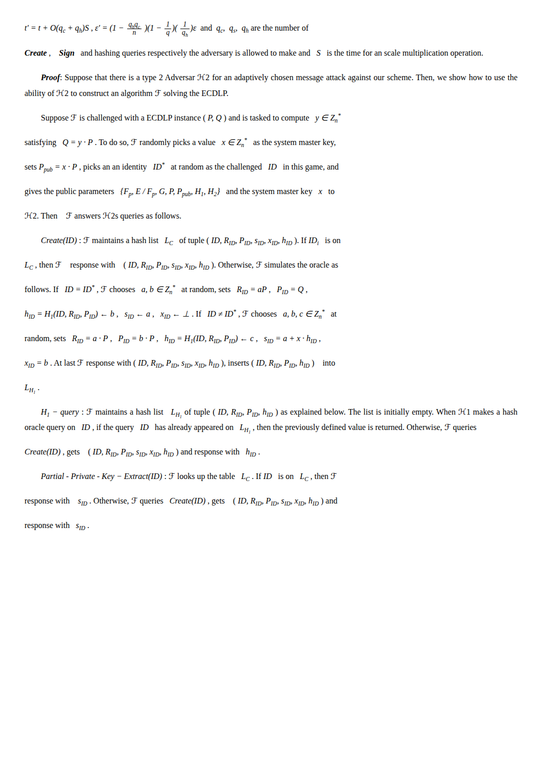t′ = t + O(qc + qh)S , ε′ = (1 − qhqc n )(1 − 1 q)( 1 qh)ε and qc, qs, qh are the number of
Create , Sign and hashing queries respectively the adversary is allowed to make and S is the time for an scale multiplication operation.
Proof: Suppose that there is a type 2 Adversar ℋ2 for an adaptively chosen message attack against our scheme. Then, we show how to use the ability of ℋ2 to construct an algorithm ℱ solving the ECDLP.
Suppose ℱ is challenged with a ECDLP instance ( P, Q ) and is tasked to compute y ∈ Zn*
satisfying Q = y · P . To do so, ℱ randomly picks a value x ∈ Zn* as the system master key,
sets Ppub = x · P , picks an an identity ID* at random as the challenged ID in this game, and
gives the public parameters {Fp, E / Fp, G, P, Ppub, H1, H2} and the system master key x to
ℋ2. Then ℱ answers ℋ2s queries as follows.
Create(ID) : ℱ maintains a hash list LC of tuple ( ID, RID, PID, sID, xID, hID ). If IDi is on
LC , then ℱ response with ( ID, RID, PID, sID, xID, hID ). Otherwise, ℱ simulates the oracle as
follows. If ID = ID* , ℱ chooses a, b ∈ Zn* at random, sets RID = aP , PID = Q ,
hID = H1(ID, RID, PID) ← b , sID ← a , xID ← ⊥ . If ID ≠ ID* , ℱ chooses a, b, c ∈ Zn* at
random, sets RID = a · P , PID = b · P , hID = H1(ID, RID, PID) ← c , sID = a + x · hID ,
xID = b . At last ℱ response with ( ID, RID, PID, sID, xID, hID ), inserts ( ID, RID, PID, hID ) into
LH1 .
H1 − query : ℱ maintains a hash list LH1 of tuple ( ID, RID, PID, hID ) as explained below. The list is initially empty. When ℋ1 makes a hash oracle query on ID , if the query ID has already appeared on LH1 , then the previously defined value is returned. Otherwise, ℱ queries
Create(ID) , gets ( ID, RID, PID, sID, xID, hID ) and response with hID .
Partial - Private - Key − Extract(ID) : ℱ looks up the table LC . If ID is on LC , then ℱ
response with sID . Otherwise, ℱ queries Create(ID) , gets ( ID, RID, PID, sID, xID, hID ) and
response with sID .